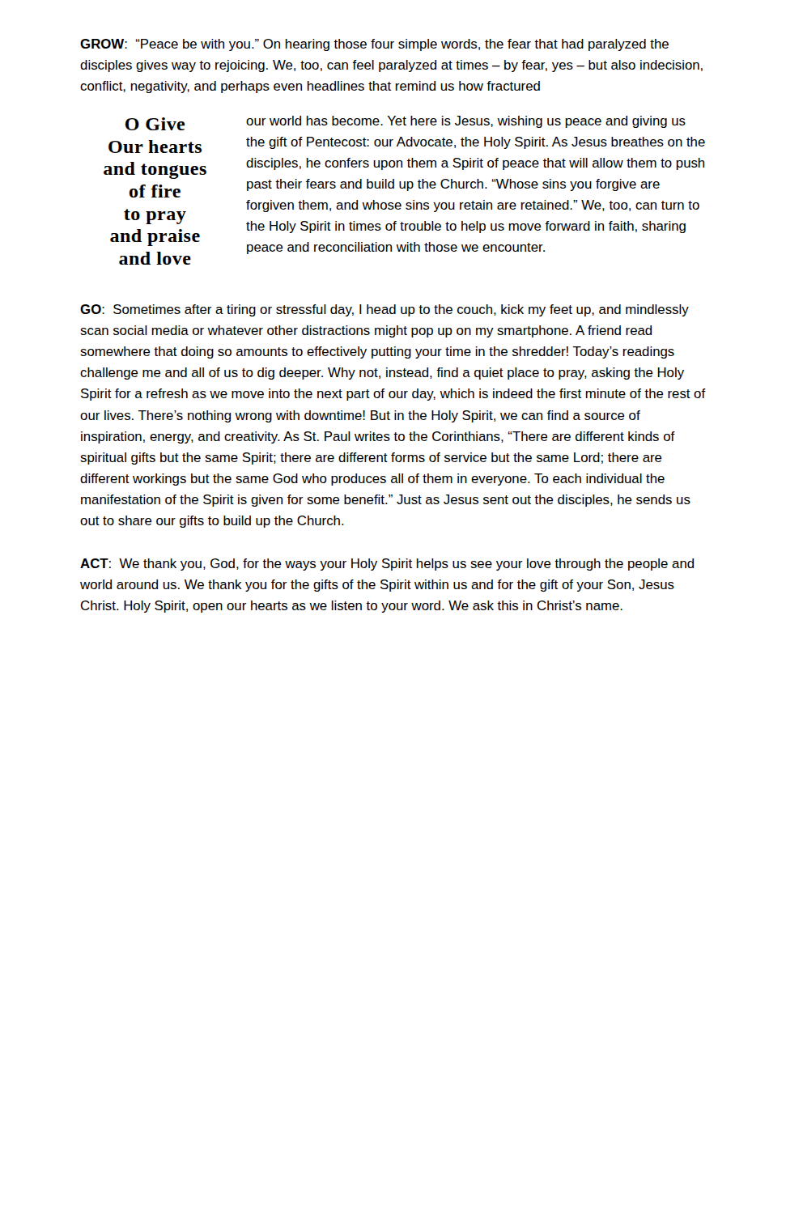GROW: “Peace be with you.” On hearing those four simple words, the fear that had paralyzed the disciples gives way to rejoicing. We, too, can feel paralyzed at times – by fear, yes – but also indecision, conflict, negativity, and perhaps even headlines that remind us how fractured
O Give
Our hearts
and tongues
of fire
to pray
and praise
and love
Hand-lettered art reading: “O give our hearts and tongues of fire to pray and praise and love.”
our world has become. Yet here is Jesus, wishing us peace and giving us the gift of Pentecost: our Advocate, the Holy Spirit. As Jesus breathes on the disciples, he confers upon them a Spirit of peace that will allow them to push past their fears and build up the Church. “Whose sins you forgive are forgiven them, and whose sins you retain are retained.” We, too, can turn to the Holy Spirit in times of trouble to help us move forward in faith, sharing peace and reconciliation with those we encounter.
GO: Sometimes after a tiring or stressful day, I head up to the couch, kick my feet up, and mindlessly scan social media or whatever other distractions might pop up on my smartphone. A friend read somewhere that doing so amounts to effectively putting your time in the shredder! Today’s readings challenge me and all of us to dig deeper. Why not, instead, find a quiet place to pray, asking the Holy Spirit for a refresh as we move into the next part of our day, which is indeed the first minute of the rest of our lives. There’s nothing wrong with downtime! But in the Holy Spirit, we can find a source of inspiration, energy, and creativity. As St. Paul writes to the Corinthians, “There are different kinds of spiritual gifts but the same Spirit; there are different forms of service but the same Lord; there are different workings but the same God who produces all of them in everyone. To each individual the manifestation of the Spirit is given for some benefit.” Just as Jesus sent out the disciples, he sends us out to share our gifts to build up the Church.
ACT: We thank you, God, for the ways your Holy Spirit helps us see your love through the people and world around us. We thank you for the gifts of the Spirit within us and for the gift of your Son, Jesus Christ. Holy Spirit, open our hearts as we listen to your word. We ask this in Christ’s name.